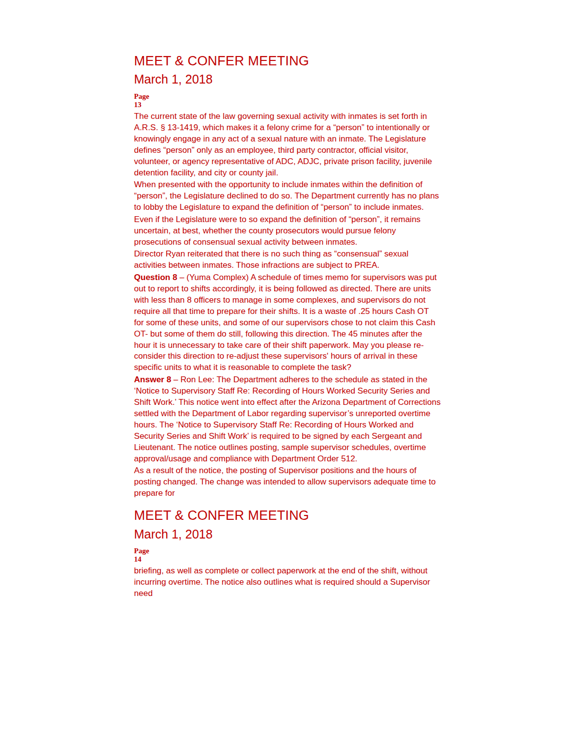MEET & CONFER MEETING
March 1, 2018
Page
13
The current state of the law governing sexual activity with inmates is set forth in A.R.S. § 13-1419, which makes it a felony crime for a “person” to intentionally or knowingly engage in any act of a sexual nature with an inmate. The Legislature defines “person” only as an employee, third party contractor, official visitor, volunteer, or agency representative of ADC, ADJC, private prison facility, juvenile detention facility, and city or county jail.
When presented with the opportunity to include inmates within the definition of “person”, the Legislature declined to do so. The Department currently has no plans to lobby the Legislature to expand the definition of “person” to include inmates.
Even if the Legislature were to so expand the definition of “person”, it remains uncertain, at best, whether the county prosecutors would pursue felony prosecutions of consensual sexual activity between inmates.
Director Ryan reiterated that there is no such thing as “consensual” sexual activities between inmates. Those infractions are subject to PREA.
Question 8 – (Yuma Complex) A schedule of times memo for supervisors was put out to report to shifts accordingly, it is being followed as directed. There are units with less than 8 officers to manage in some complexes, and supervisors do not require all that time to prepare for their shifts. It is a waste of .25 hours Cash OT for some of these units, and some of our supervisors chose to not claim this Cash OT- but some of them do still, following this direction. The 45 minutes after the hour it is unnecessary to take care of their shift paperwork. May you please re-consider this direction to re-adjust these supervisors' hours of arrival in these specific units to what it is reasonable to complete the task?
Answer 8 – Ron Lee: The Department adheres to the schedule as stated in the ‘Notice to Supervisory Staff Re: Recording of Hours Worked Security Series and Shift Work.’ This notice went into effect after the Arizona Department of Corrections settled with the Department of Labor regarding supervisor’s unreported overtime hours. The ‘Notice to Supervisory Staff Re: Recording of Hours Worked and Security Series and Shift Work’ is required to be signed by each Sergeant and Lieutenant. The notice outlines posting, sample supervisor schedules, overtime approval/usage and compliance with Department Order 512.
As a result of the notice, the posting of Supervisor positions and the hours of posting changed. The change was intended to allow supervisors adequate time to prepare for
MEET & CONFER MEETING
March 1, 2018
Page
14
briefing, as well as complete or collect paperwork at the end of the shift, without incurring overtime. The notice also outlines what is required should a Supervisor need